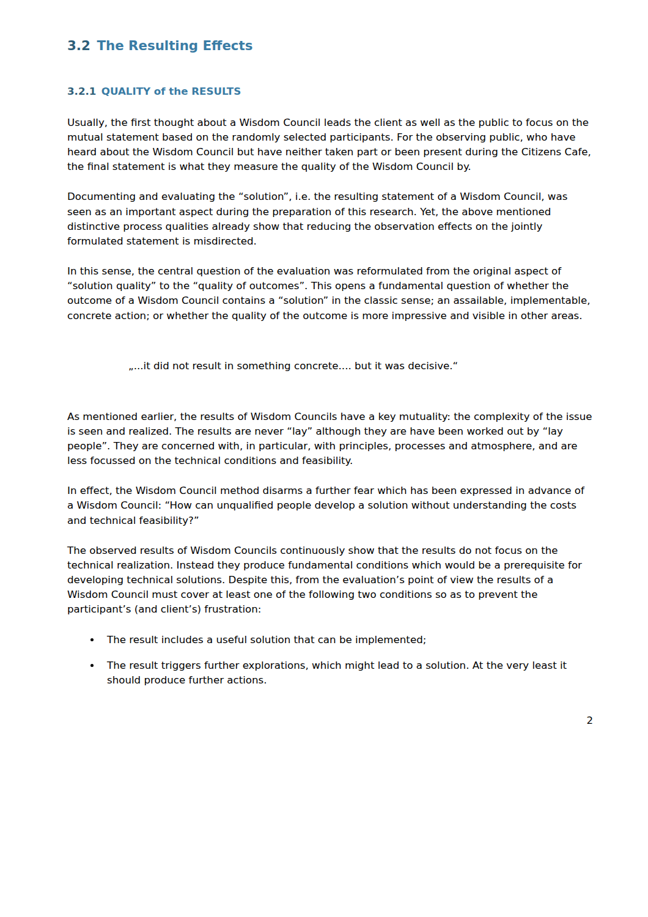3.2 The Resulting Effects
3.2.1 QUALITY of the RESULTS
Usually, the first thought about a Wisdom Council leads the client as well as the public to focus on the mutual statement based on the randomly selected participants. For the observing public, who have heard about the Wisdom Council but have neither taken part or been present during the Citizens Cafe, the final statement is what they measure the quality of the Wisdom Council by.
Documenting and evaluating the “solution”, i.e. the resulting statement of a Wisdom Council, was seen as an important aspect during the preparation of this research. Yet, the above mentioned distinctive process qualities already show that reducing the observation effects on the jointly formulated statement is misdirected.
In this sense, the central question of the evaluation was reformulated from the original aspect of “solution quality” to the “quality of outcomes”. This opens a fundamental question of whether the outcome of a Wisdom Council contains a “solution” in the classic sense; an assailable, implementable, concrete action; or whether the quality of the outcome is more impressive and visible in other areas.
„...it did not result in something concrete.... but it was decisive.“
As mentioned earlier, the results of Wisdom Councils have a key mutuality: the complexity of the issue is seen and realized. The results are never “lay” although they are have been worked out by “lay people”. They are concerned with, in particular, with principles, processes and atmosphere, and are less focussed on the technical conditions and feasibility.
In effect, the Wisdom Council method disarms a further fear which has been expressed in advance of a Wisdom Council: “How can unqualified people develop a solution without understanding the costs and technical feasibility?”
The observed results of Wisdom Councils continuously show that the results do not focus on the technical realization. Instead they produce fundamental conditions which would be a prerequisite for developing technical solutions. Despite this, from the evaluation’s point of view the results of a Wisdom Council must cover at least one of the following two conditions so as to prevent the participant’s (and client’s) frustration:
The result includes a useful solution that can be implemented;
The result triggers further explorations, which might lead to a solution. At the very least it should produce further actions.
2